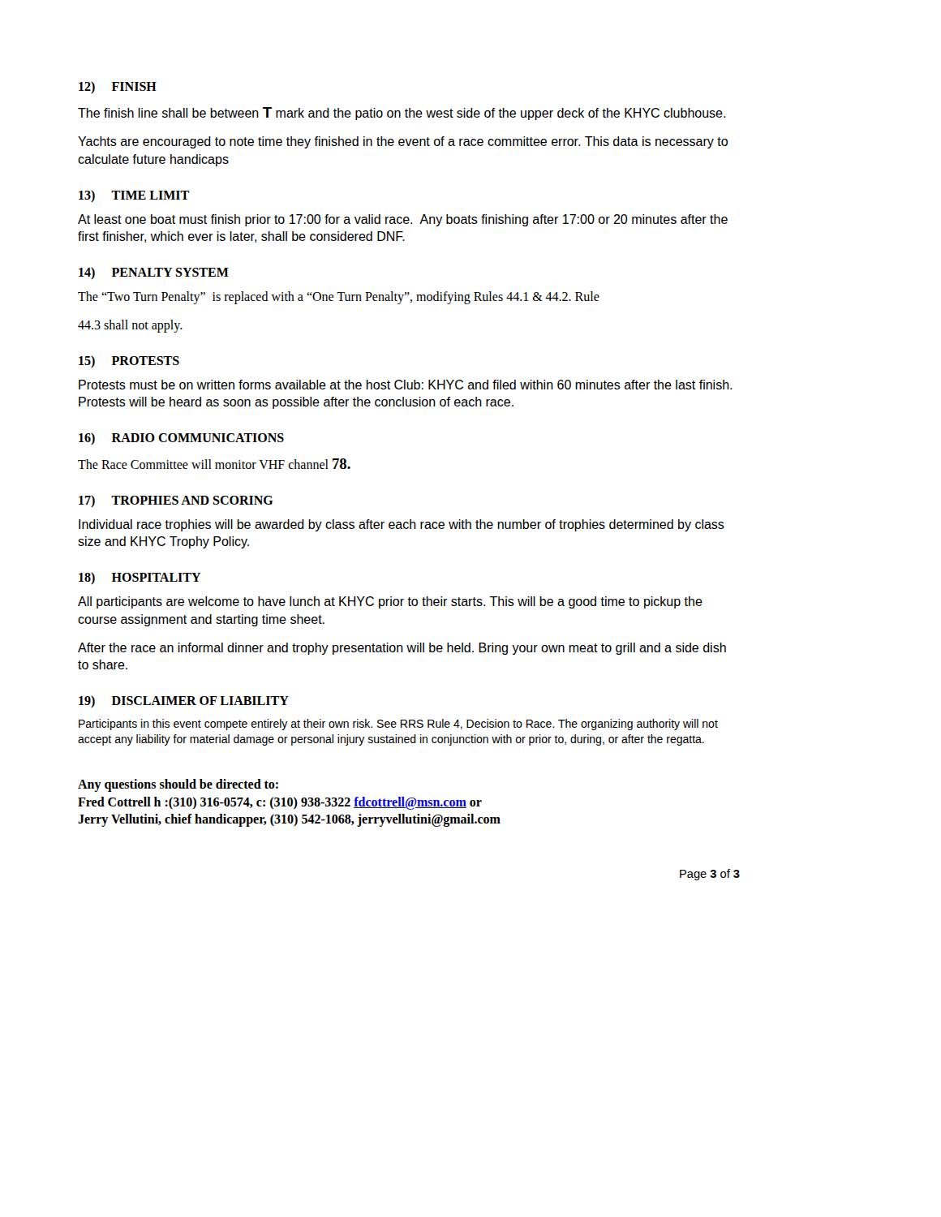12) FINISH
The finish line shall be between T mark and the patio on the west side of the upper deck of the KHYC clubhouse.
Yachts are encouraged to note time they finished in the event of a race committee error. This data is necessary to calculate future handicaps
13) TIME LIMIT
At least one boat must finish prior to 17:00 for a valid race. Any boats finishing after 17:00 or 20 minutes after the first finisher, which ever is later, shall be considered DNF.
14) PENALTY SYSTEM
The “Two Turn Penalty” is replaced with a “One Turn Penalty”, modifying Rules 44.1 & 44.2. Rule
44.3 shall not apply.
15) PROTESTS
Protests must be on written forms available at the host Club: KHYC and filed within 60 minutes after the last finish. Protests will be heard as soon as possible after the conclusion of each race.
16) RADIO COMMUNICATIONS
The Race Committee will monitor VHF channel 78.
17) TROPHIES AND SCORING
Individual race trophies will be awarded by class after each race with the number of trophies determined by class size and KHYC Trophy Policy.
18) HOSPITALITY
All participants are welcome to have lunch at KHYC prior to their starts. This will be a good time to pickup the course assignment and starting time sheet.
After the race an informal dinner and trophy presentation will be held. Bring your own meat to grill and a side dish to share.
19) DISCLAIMER OF LIABILITY
Participants in this event compete entirely at their own risk. See RRS Rule 4, Decision to Race. The organizing authority will not accept any liability for material damage or personal injury sustained in conjunction with or prior to, during, or after the regatta.
Any questions should be directed to:
Fred Cottrell h :(310) 316-0574, c: (310) 938-3322 fdcottrell@msn.com or
Jerry Vellutini, chief handicapper, (310) 542-1068, jerryvellutini@gmail.com
Page 3 of 3